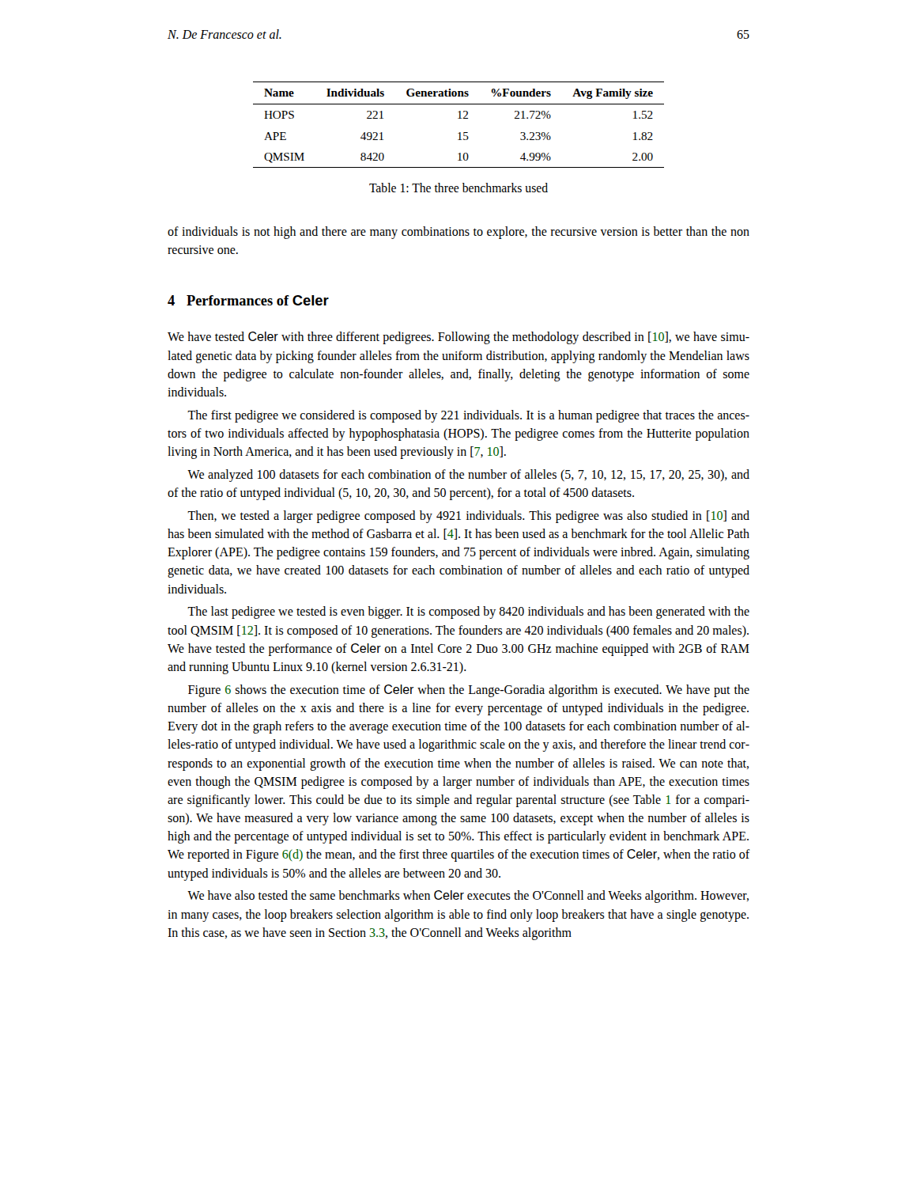N. De Francesco et al. 65
| Name | Individuals | Generations | %Founders | Avg Family size |
| --- | --- | --- | --- | --- |
| HOPS | 221 | 12 | 21.72% | 1.52 |
| APE | 4921 | 15 | 3.23% | 1.82 |
| QMSIM | 8420 | 10 | 4.99% | 2.00 |
Table 1: The three benchmarks used
of individuals is not high and there are many combinations to explore, the recursive version is better than the non recursive one.
4 Performances of Celer
We have tested Celer with three different pedigrees. Following the methodology described in [10], we have simulated genetic data by picking founder alleles from the uniform distribution, applying randomly the Mendelian laws down the pedigree to calculate non-founder alleles, and, finally, deleting the genotype information of some individuals.
The first pedigree we considered is composed by 221 individuals. It is a human pedigree that traces the ancestors of two individuals affected by hypophosphatasia (HOPS). The pedigree comes from the Hutterite population living in North America, and it has been used previously in [7, 10].
We analyzed 100 datasets for each combination of the number of alleles (5, 7, 10, 12, 15, 17, 20, 25, 30), and of the ratio of untyped individual (5, 10, 20, 30, and 50 percent), for a total of 4500 datasets.
Then, we tested a larger pedigree composed by 4921 individuals. This pedigree was also studied in [10] and has been simulated with the method of Gasbarra et al. [4]. It has been used as a benchmark for the tool Allelic Path Explorer (APE). The pedigree contains 159 founders, and 75 percent of individuals were inbred. Again, simulating genetic data, we have created 100 datasets for each combination of number of alleles and each ratio of untyped individuals.
The last pedigree we tested is even bigger. It is composed by 8420 individuals and has been generated with the tool QMSIM [12]. It is composed of 10 generations. The founders are 420 individuals (400 females and 20 males). We have tested the performance of Celer on a Intel Core 2 Duo 3.00 GHz machine equipped with 2GB of RAM and running Ubuntu Linux 9.10 (kernel version 2.6.31-21).
Figure 6 shows the execution time of Celer when the Lange-Goradia algorithm is executed. We have put the number of alleles on the x axis and there is a line for every percentage of untyped individuals in the pedigree. Every dot in the graph refers to the average execution time of the 100 datasets for each combination number of alleles-ratio of untyped individual. We have used a logarithmic scale on the y axis, and therefore the linear trend corresponds to an exponential growth of the execution time when the number of alleles is raised. We can note that, even though the QMSIM pedigree is composed by a larger number of individuals than APE, the execution times are significantly lower. This could be due to its simple and regular parental structure (see Table 1 for a comparison). We have measured a very low variance among the same 100 datasets, except when the number of alleles is high and the percentage of untyped individual is set to 50%. This effect is particularly evident in benchmark APE. We reported in Figure 6(d) the mean, and the first three quartiles of the execution times of Celer, when the ratio of untyped individuals is 50% and the alleles are between 20 and 30.
We have also tested the same benchmarks when Celer executes the O'Connell and Weeks algorithm. However, in many cases, the loop breakers selection algorithm is able to find only loop breakers that have a single genotype. In this case, as we have seen in Section 3.3, the O'Connell and Weeks algorithm